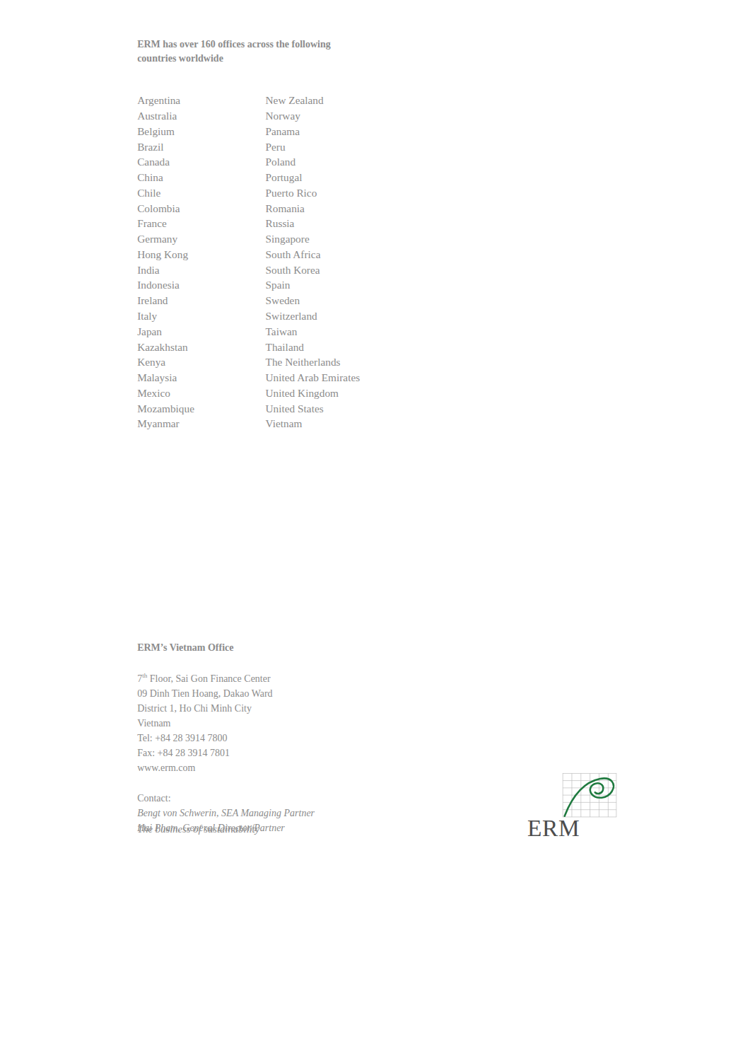ERM has over 160 offices across the following countries worldwide
| Argentina | New Zealand |
| Australia | Norway |
| Belgium | Panama |
| Brazil | Peru |
| Canada | Poland |
| China | Portugal |
| Chile | Puerto Rico |
| Colombia | Romania |
| France | Russia |
| Germany | Singapore |
| Hong Kong | South Africa |
| India | South Korea |
| Indonesia | Spain |
| Ireland | Sweden |
| Italy | Switzerland |
| Japan | Taiwan |
| Kazakhstan | Thailand |
| Kenya | The Neitherlands |
| Malaysia | United Arab Emirates |
| Mexico | United Kingdom |
| Mozambique | United States |
| Myanmar | Vietnam |
ERM’s Vietnam Office
7th Floor, Sai Gon Finance Center
09 Dinh Tien Hoang, Dakao Ward
District 1, Ho Chi Minh City
Vietnam
Tel: +84 28 3914 7800
Fax: +84 28 3914 7801
www.erm.com
Contact:
Bengt von Schwerin, SEA Managing Partner
Hai Pham, General Director/Partner
The business of sustainability
ERM